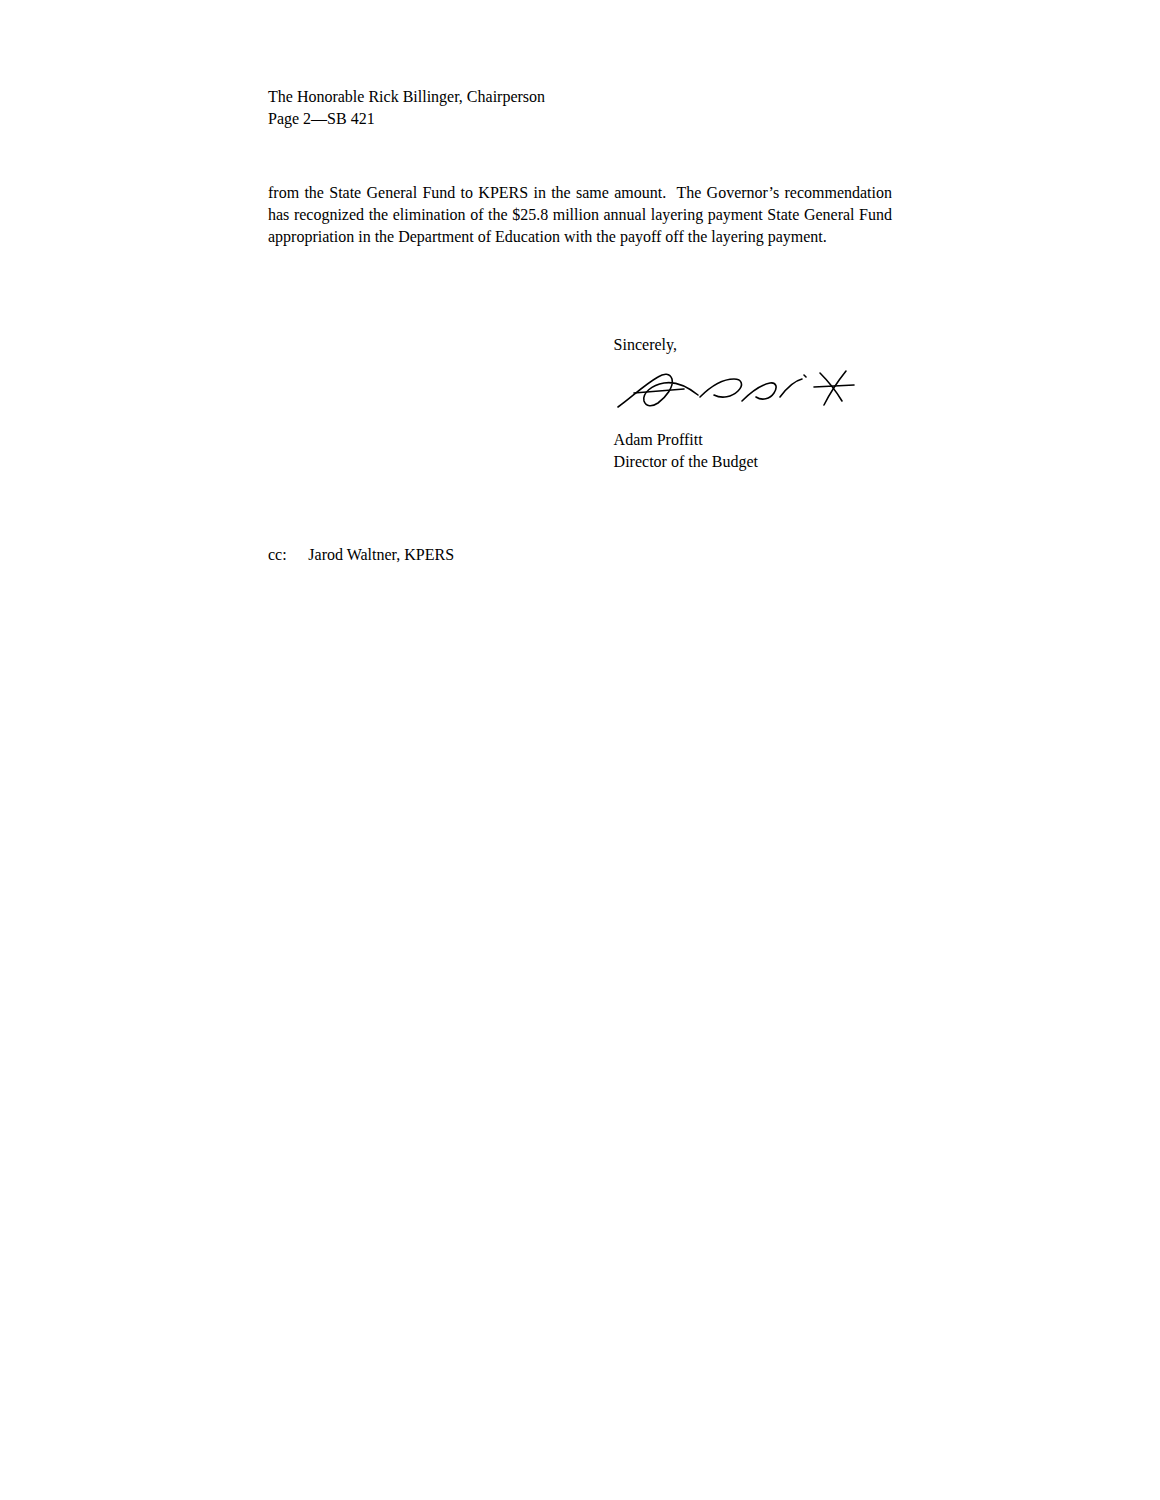The Honorable Rick Billinger, Chairperson
Page 2—SB 421
from the State General Fund to KPERS in the same amount. The Governor’s recommendation has recognized the elimination of the $25.8 million annual layering payment State General Fund appropriation in the Department of Education with the payoff off the layering payment.
Sincerely,
Adam Proffitt
Director of the Budget
cc: Jarod Waltner, KPERS